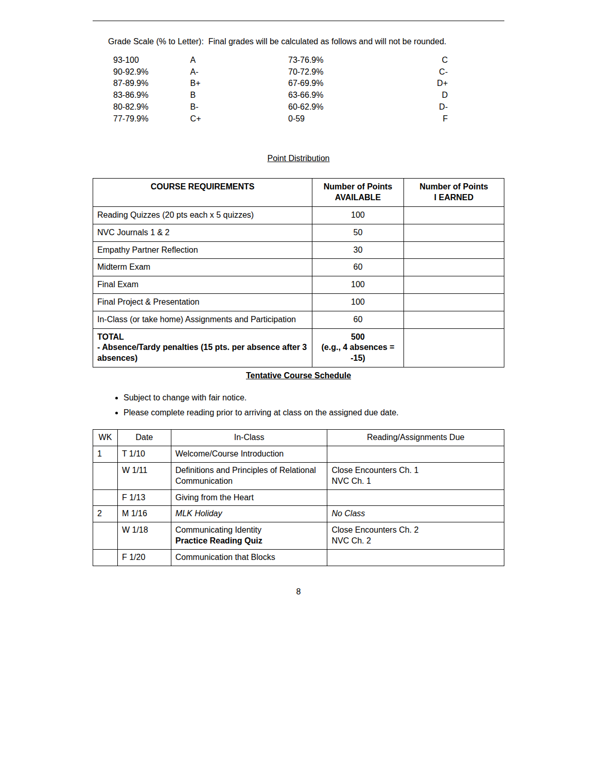Grade Scale (% to Letter): Final grades will be calculated as follows and will not be rounded.
| 93-100 | A | 73-76.9% | C |
| 90-92.9% | A- | 70-72.9% | C- |
| 87-89.9% | B+ | 67-69.9% | D+ |
| 83-86.9% | B | 63-66.9% | D |
| 80-82.9% | B- | 60-62.9% | D- |
| 77-79.9% | C+ | 0-59 | F |
Point Distribution
| COURSE REQUIREMENTS | Number of Points AVAILABLE | Number of Points I EARNED |
| --- | --- | --- |
| Reading Quizzes (20 pts each x 5 quizzes) | 100 | |
| NVC Journals 1 & 2 | 50 | |
| Empathy Partner Reflection | 30 | |
| Midterm Exam | 60 | |
| Final Exam | 100 | |
| Final Project & Presentation | 100 | |
| In-Class (or take home) Assignments and Participation | 60 | |
| TOTAL - Absence/Tardy penalties (15 pts. per absence after 3 absences) | 500 (e.g., 4 absences = -15) | |
Tentative Course Schedule
Subject to change with fair notice.
Please complete reading prior to arriving at class on the assigned due date.
| WK | Date | In-Class | Reading/Assignments Due |
| --- | --- | --- | --- |
| 1 | T 1/10 | Welcome/Course Introduction | |
| | W 1/11 | Definitions and Principles of Relational Communication | Close Encounters Ch. 1 NVC Ch. 1 |
| | F 1/13 | Giving from the Heart | |
| 2 | M 1/16 | MLK Holiday | No Class |
| | W 1/18 | Communicating Identity Practice Reading Quiz | Close Encounters Ch. 2 NVC Ch. 2 |
| | F 1/20 | Communication that Blocks | |
8